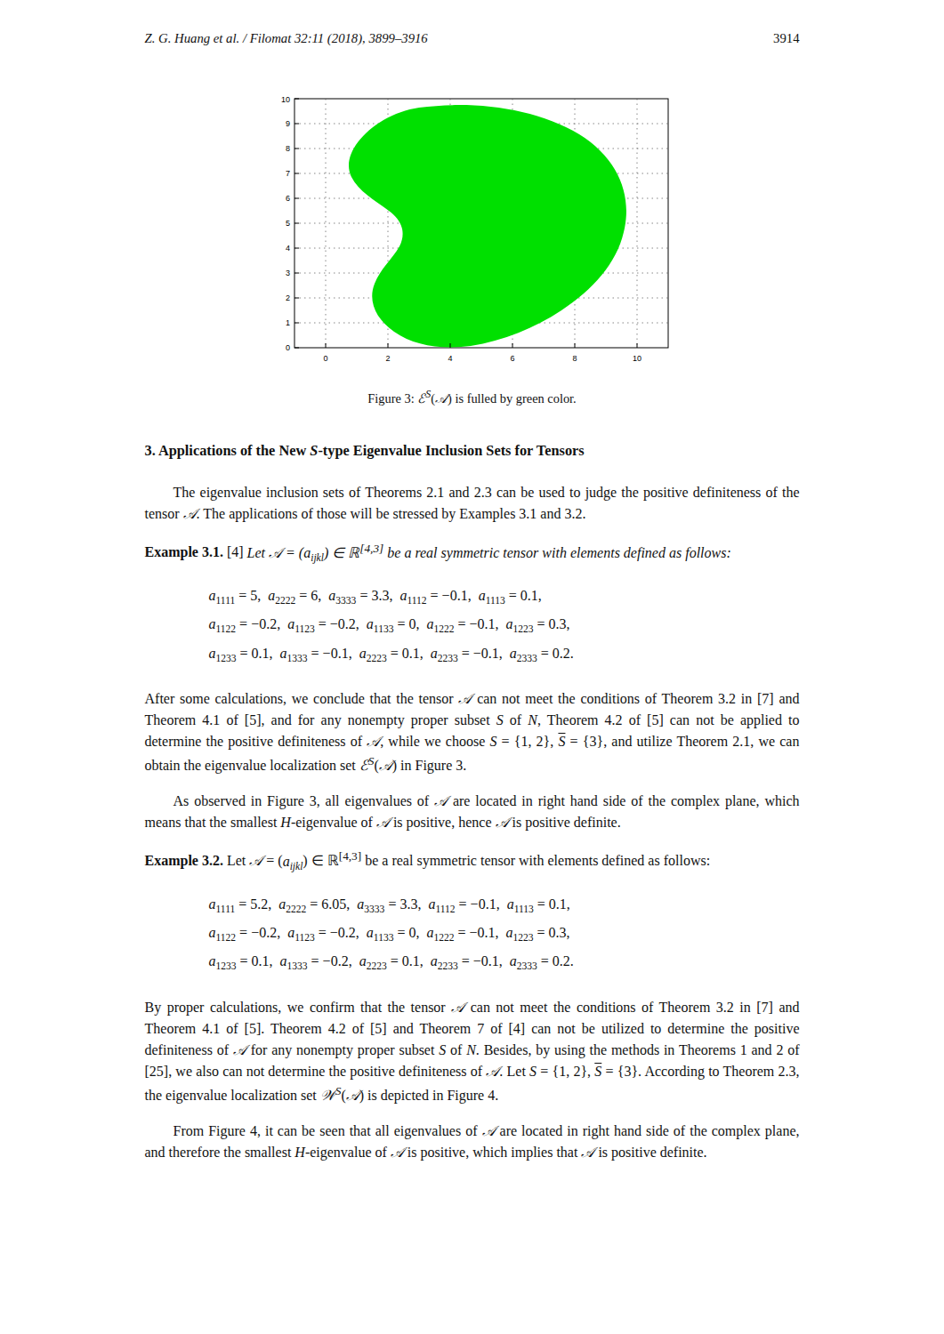Z. G. Huang et al. / Filomat 32:11 (2018), 3899–3916 3914
0 1 2 3 4 5 6 7 8 9 10 0 2 4 6 8 10
Figure 3: ℰS(𝒜) is fulled by green color.
3. Applications of the New S-type Eigenvalue Inclusion Sets for Tensors
The eigenvalue inclusion sets of Theorems 2.1 and 2.3 can be used to judge the positive definiteness of the tensor 𝒜. The applications of those will be stressed by Examples 3.1 and 3.2.
Example 3.1. [4] Let 𝒜 = (aijkl) ∈ ℝ[4,3] be a real symmetric tensor with elements defined as follows:
a1111 = 5, a2222 = 6, a3333 = 3.3, a1112 = −0.1, a1113 = 0.1,
a1122 = −0.2, a1123 = −0.2, a1133 = 0, a1222 = −0.1, a1223 = 0.3,
a1233 = 0.1, a1333 = −0.1, a2223 = 0.1, a2233 = −0.1, a2333 = 0.2.
After some calculations, we conclude that the tensor 𝒜 can not meet the conditions of Theorem 3.2 in [7] and Theorem 4.1 of [5], and for any nonempty proper subset S of N, Theorem 4.2 of [5] can not be applied to determine the positive definiteness of 𝒜, while we choose S = {1, 2}, S = {3}, and utilize Theorem 2.1, we can obtain the eigenvalue localization set ℰS(𝒜) in Figure 3.
As observed in Figure 3, all eigenvalues of 𝒜 are located in right hand side of the complex plane, which means that the smallest H-eigenvalue of 𝒜 is positive, hence 𝒜 is positive definite.
Example 3.2. Let 𝒜 = (aijkl) ∈ ℝ[4,3] be a real symmetric tensor with elements defined as follows:
a1111 = 5.2, a2222 = 6.05, a3333 = 3.3, a1112 = −0.1, a1113 = 0.1,
a1122 = −0.2, a1123 = −0.2, a1133 = 0, a1222 = −0.1, a1223 = 0.3,
a1233 = 0.1, a1333 = −0.2, a2223 = 0.1, a2233 = −0.1, a2333 = 0.2.
By proper calculations, we confirm that the tensor 𝒜 can not meet the conditions of Theorem 3.2 in [7] and Theorem 4.1 of [5]. Theorem 4.2 of [5] and Theorem 7 of [4] can not be utilized to determine the positive definiteness of 𝒜 for any nonempty proper subset S of N. Besides, by using the methods in Theorems 1 and 2 of [25], we also can not determine the positive definiteness of 𝒜. Let S = {1, 2}, S = {3}. According to Theorem 2.3, the eigenvalue localization set 𝒲S(𝒜) is depicted in Figure 4.
From Figure 4, it can be seen that all eigenvalues of 𝒜 are located in right hand side of the complex plane, and therefore the smallest H-eigenvalue of 𝒜 is positive, which implies that 𝒜 is positive definite.